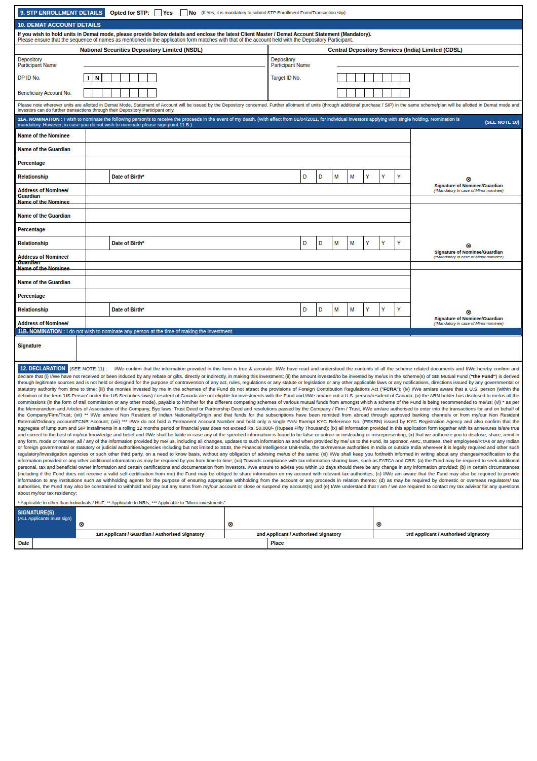9. STP ENROLLMENT DETAILS Opted for STP: Yes No (If Yes, it is mandatory to submit STP Enrollment Form/Transaction slip)
10. DEMAT ACCOUNT DETAILS
If you wish to hold units in Demat mode, please provide below details and enclose the latest Client Master / Demat Account Statement (Mandatory).
Please ensure that the sequence of names as mentioned in the application form matches with that of the account held with the Depository Participant.
National Securities Depository Limited (NSDL)
Depository
Participant Name
DP ID No.
IN
Beneficiary Account No.
Central Depository Services (India) Limited (CDSL)
Depository
Participant Name
Target ID No.
Please note wherever units are allotted in Demat Mode, Statement of Account will be issued by the Depository concerned. Further allotment of units (through additional purchase / SIP) in the same scheme/plan will be allotted in Demat mode and investors can do further transactions through their Depository Participant only.
11A. NOMINATION : I wish to nominate the following person/s to receive the proceeds in the event of my death. (With effect from 01/04/2011, for individual investors applying with single holding, Nomination is mandatory. However, in case you do not wish to nominate please sign point 11 B.)
(SEE NOTE 10)
| Name of the Nominee | | |
| Name of the Guardian | |
| Percentage | |
| Relationship | | Date of Birth* | D | D | M | M | Y | Y | Y |
| Address of Nominee/ Guardian | |
⊗
Signature of Nominee/Guardian
(*Mandatory in case of Minor nominee)
| Name of the Nominee | | |
| Name of the Guardian | |
| Percentage | |
| Relationship | | Date of Birth* | D | D | M | M | Y | Y | Y |
| Address of Nominee/ Guardian | |
⊗
Signature of Nominee/Guardian
(*Mandatory in case of Minor nominee)
| Name of the Nominee | | |
| Name of the Guardian | |
| Percentage | |
| Relationship | | Date of Birth* | D | D | M | M | Y | Y | Y |
| Address of Nominee/ Guardian | |
⊗
Signature of Nominee/Guardian
(*Mandatory in case of Minor nominee)
11B. NOMINATION : I do not wish to nominate any person at the time of making the investment.
Signature
12. DECLARATION (SEE NOTE 11) : I/We confirm that the information provided in this form is true & accurate. I/We have read and understood the contents of all the scheme related documents and I/We hereby confirm and declare that (i) I/We have not received or been induced by any rebate or gifts, directly or indirectly, in making this investment; (ii) the amount invested/to be invested by me/us in the scheme(s) of SBI Mutual Fund ("the Fund") is derived through legitimate sources and is not held or designed for the purpose of contravention of any act, rules, regulations or any statute or legislation or any other applicable laws or any notifications, directions issued by any governmental or statutory authority from time to time; (iii) the monies invested by me in the schemes of the Fund do not attract the provisions of Foreign Contribution Regulations Act ("FCRA"); (iv) I/We am/are aware that a U.S. person (within the definition of the term 'US Person' under the US Securities laws) / resident of Canada are not eligible for investments with the Fund and I/We am/are not a U.S. person/resident of Canada; (v) the ARN holder has disclosed to me/us all the commissions (in the form of trail commission or any other mode), payable to him/her for the different competing schemes of various mutual funds from amongst which a scheme of the Fund is being recommended to me/us; (vi) * as per the Memorandum and Articles of Association of the Company, Bye laws, Trust Deed or Partnership Deed and resolutions passed by the Company / Firm / Trust, I/We am/are authorised to enter into the transactions for and on behalf of the Company/Firm/Trust; (vii) ** I/We am/are Non Resident of Indian Nationality/Origin and that funds for the subscriptions have been remitted from abroad through approved banking channels or from my/our Non Resident External/Ordinary account/FCNR Account; (viii) *** I/We do not hold a Permanent Account Number and hold only a single PAN Exempt KYC Reference No. (PEKRN) issued by KYC Registration Agency and also confirm that the aggregate of lump sum and SIP installments in a rolling 12 months period or financial year does not exceed Rs. 50,000/- (Rupees Fifty Thousand); (ix) all information provided in this application form together with its annexures is/are true and correct to the best of my/our knowledge and belief and I/We shall be liable in case any of the specified information is found to be false or untrue or misleading or misrepresenting; (x) that we authorize you to disclose, share, remit in any form, mode or manner, all / any of the information provided by me/ us, including all changes, updates to such information as and when provided by me/ us to the Fund, its Sponsor, AMC, trustees, their employees/RTAs or any Indian or foreign governmental or statutory or judicial authorities/agencies including but not limited to SEBI, the Financial Intelligence Unit-India, the tax/revenue authorities in India or outside India wherever it is legally required and other such regulatory/investigation agencies or such other third party, on a need to know basis, without any obligation of advising me/us of the same; (xi) I/We shall keep you forthwith informed in writing about any changes/modification to the information provided or any other additional information as may be required by you from time to time; (xii) Towards compliance with tax information sharing laws, such as FATCA and CRS: (a) the Fund may be required to seek additional personal, tax and beneficial owner information and certain certifications and documentation from investors. I/We ensure to advise you within 30 days should there be any change in any information provided; (b) In certain circumstances (including if the Fund does not receive a valid self-certification from me) the Fund may be obliged to share information on my account with relevant tax authorities; (c) I/We am aware that the Fund may also be required to provide information to any institutions such as withholding agents for the purpose of ensuring appropriate withholding from the account or any proceeds in relation thereto; (d) as may be required by domestic or overseas regulators/ tax authorities, the Fund may also be constrained to withhold and pay out any sums from my/our account or close or suspend my account(s) and (e) I/We understand that I am / we are required to contact my tax advisor for any questions about my/our tax residency;
* Applicable to other than Individuals / HUF; ** Applicable to NRIs; *** Applicable to "Micro investments"
SIGNATURE(S)
(ALL Applicants must sign)
⊗
1st Applicant / Guardian / Authorised Signatory
⊗
2nd Applicant / Authorised Signatory
⊗
3rd Applicant / Authorised Signatory
Date
Place